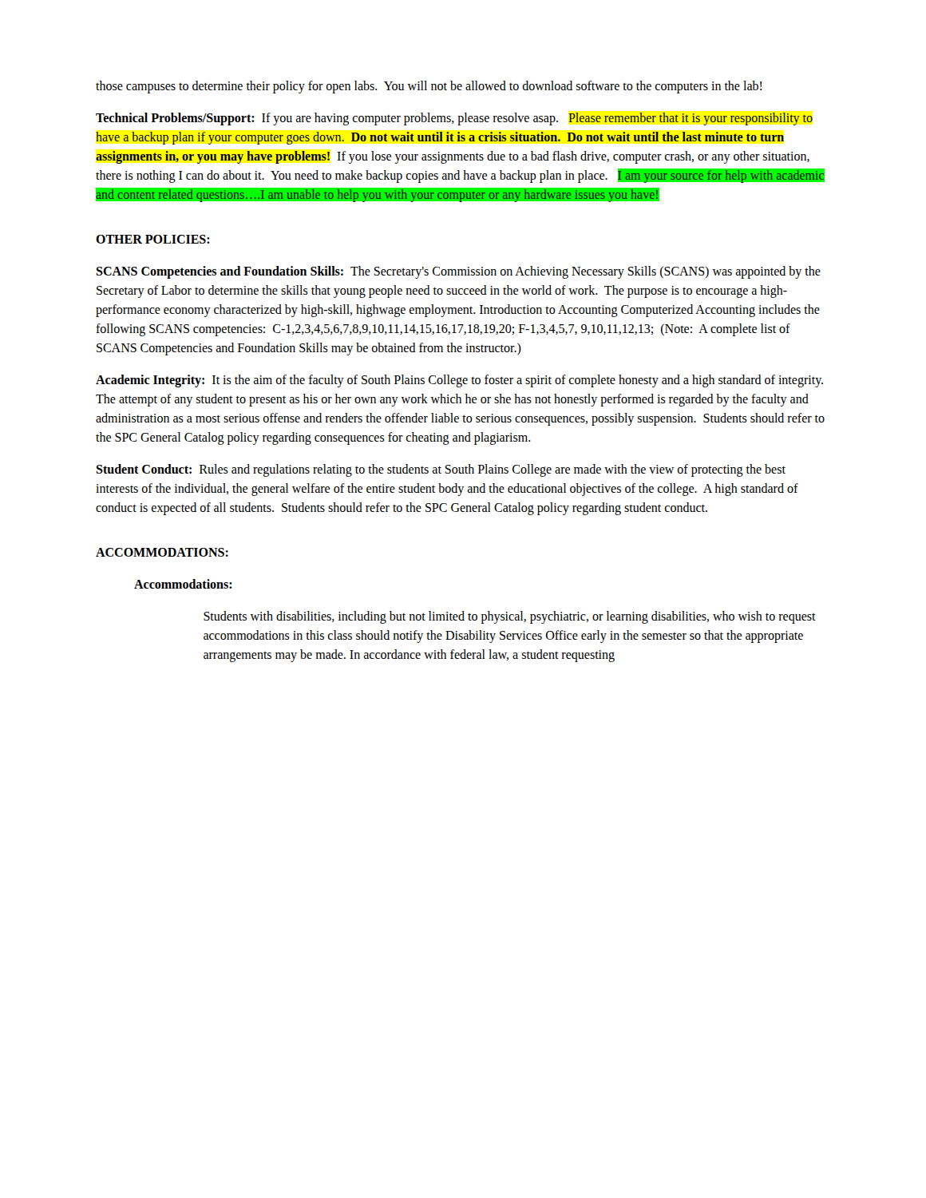those campuses to determine their policy for open labs. You will not be allowed to download software to the computers in the lab!
Technical Problems/Support: If you are having computer problems, please resolve asap. Please remember that it is your responsibility to have a backup plan if your computer goes down. Do not wait until it is a crisis situation. Do not wait until the last minute to turn assignments in, or you may have problems! If you lose your assignments due to a bad flash drive, computer crash, or any other situation, there is nothing I can do about it. You need to make backup copies and have a backup plan in place. I am your source for help with academic and content related questions….I am unable to help you with your computer or any hardware issues you have!
OTHER POLICIES:
SCANS Competencies and Foundation Skills: The Secretary's Commission on Achieving Necessary Skills (SCANS) was appointed by the Secretary of Labor to determine the skills that young people need to succeed in the world of work. The purpose is to encourage a high-performance economy characterized by high-skill, highwage employment. Introduction to Accounting Computerized Accounting includes the following SCANS competencies: C-1,2,3,4,5,6,7,8,9,10,11,14,15,16,17,18,19,20; F-1,3,4,5,7, 9,10,11,12,13; (Note: A complete list of SCANS Competencies and Foundation Skills may be obtained from the instructor.)
Academic Integrity: It is the aim of the faculty of South Plains College to foster a spirit of complete honesty and a high standard of integrity. The attempt of any student to present as his or her own any work which he or she has not honestly performed is regarded by the faculty and administration as a most serious offense and renders the offender liable to serious consequences, possibly suspension. Students should refer to the SPC General Catalog policy regarding consequences for cheating and plagiarism.
Student Conduct: Rules and regulations relating to the students at South Plains College are made with the view of protecting the best interests of the individual, the general welfare of the entire student body and the educational objectives of the college. A high standard of conduct is expected of all students. Students should refer to the SPC General Catalog policy regarding student conduct.
ACCOMMODATIONS:
Accommodations:
Students with disabilities, including but not limited to physical, psychiatric, or learning disabilities, who wish to request accommodations in this class should notify the Disability Services Office early in the semester so that the appropriate arrangements may be made. In accordance with federal law, a student requesting